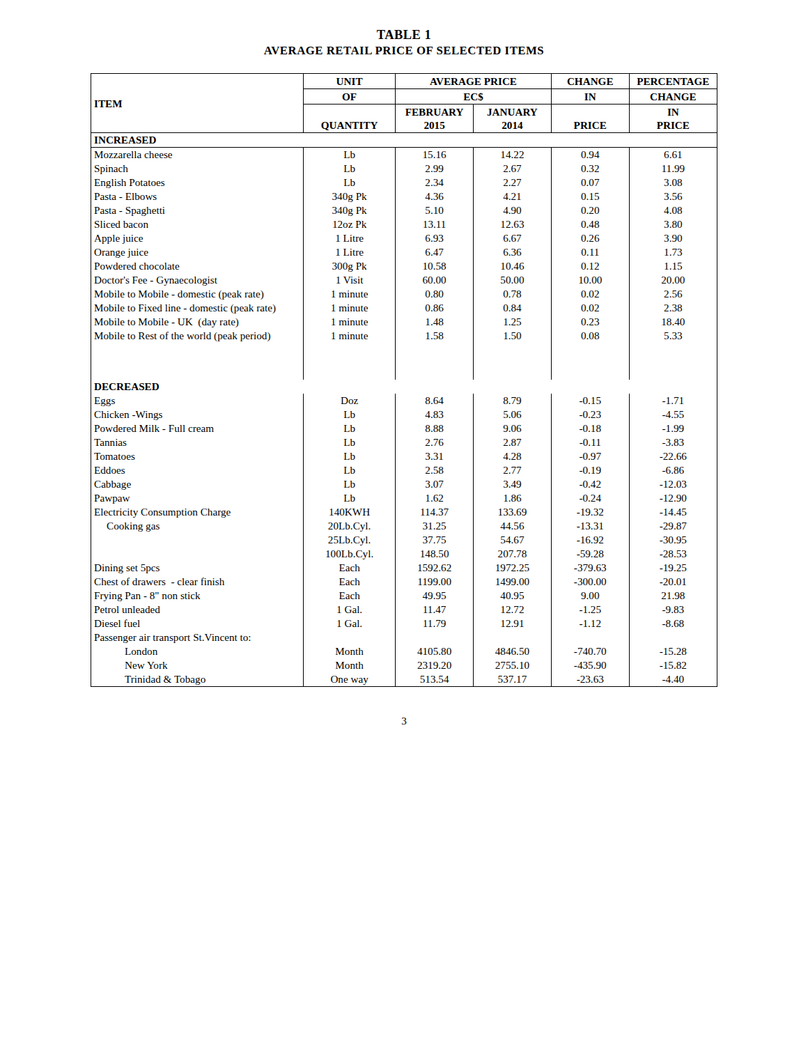TABLE 1
AVERAGE RETAIL PRICE OF SELECTED ITEMS
| ITEM | UNIT | AVERAGE PRICE | CHANGE | PERCENTAGE |
| --- | --- | --- | --- | --- |
| OF | EC$ | IN | CHANGE |
| QUANTITY | FEBRUARY 2015 | JANUARY 2014 | PRICE | IN PRICE |
| INCREASED |
| Mozzarella cheese | Lb | 15.16 | 14.22 | 0.94 | 6.61 |
| Spinach | Lb | 2.99 | 2.67 | 0.32 | 11.99 |
| English Potatoes | Lb | 2.34 | 2.27 | 0.07 | 3.08 |
| Pasta - Elbows | 340g Pk | 4.36 | 4.21 | 0.15 | 3.56 |
| Pasta - Spaghetti | 340g Pk | 5.10 | 4.90 | 0.20 | 4.08 |
| Sliced bacon | 12oz Pk | 13.11 | 12.63 | 0.48 | 3.80 |
| Apple juice | 1 Litre | 6.93 | 6.67 | 0.26 | 3.90 |
| Orange juice | 1 Litre | 6.47 | 6.36 | 0.11 | 1.73 |
| Powdered chocolate | 300g Pk | 10.58 | 10.46 | 0.12 | 1.15 |
| Doctor's Fee - Gynaecologist | 1 Visit | 60.00 | 50.00 | 10.00 | 20.00 |
| Mobile to Mobile - domestic (peak rate) | 1 minute | 0.80 | 0.78 | 0.02 | 2.56 |
| Mobile to Fixed line - domestic (peak rate) | 1 minute | 0.86 | 0.84 | 0.02 | 2.38 |
| Mobile to Mobile - UK (day rate) | 1 minute | 1.48 | 1.25 | 0.23 | 18.40 |
| Mobile to Rest of the world (peak period) | 1 minute | 1.58 | 1.50 | 0.08 | 5.33 |
| DECREASED |
| Eggs | Doz | 8.64 | 8.79 | -0.15 | -1.71 |
| Chicken -Wings | Lb | 4.83 | 5.06 | -0.23 | -4.55 |
| Powdered Milk - Full cream | Lb | 8.88 | 9.06 | -0.18 | -1.99 |
| Tannias | Lb | 2.76 | 2.87 | -0.11 | -3.83 |
| Tomatoes | Lb | 3.31 | 4.28 | -0.97 | -22.66 |
| Eddoes | Lb | 2.58 | 2.77 | -0.19 | -6.86 |
| Cabbage | Lb | 3.07 | 3.49 | -0.42 | -12.03 |
| Pawpaw | Lb | 1.62 | 1.86 | -0.24 | -12.90 |
| Electricity Consumption Charge | 140KWH | 114.37 | 133.69 | -19.32 | -14.45 |
| Cooking gas | 20Lb.Cyl. | 31.25 | 44.56 | -13.31 | -29.87 |
| | 25Lb.Cyl. | 37.75 | 54.67 | -16.92 | -30.95 |
| | 100Lb.Cyl. | 148.50 | 207.78 | -59.28 | -28.53 |
| Dining set 5pcs | Each | 1592.62 | 1972.25 | -379.63 | -19.25 |
| Chest of drawers - clear finish | Each | 1199.00 | 1499.00 | -300.00 | -20.01 |
| Frying Pan - 8" non stick | Each | 49.95 | 40.95 | 9.00 | 21.98 |
| Petrol unleaded | 1 Gal. | 11.47 | 12.72 | -1.25 | -9.83 |
| Diesel fuel | 1 Gal. | 11.79 | 12.91 | -1.12 | -8.68 |
| Passenger air transport St.Vincent to: | | | | | |
| London | Month | 4105.80 | 4846.50 | -740.70 | -15.28 |
| New York | Month | 2319.20 | 2755.10 | -435.90 | -15.82 |
| Trinidad & Tobago | One way | 513.54 | 537.17 | -23.63 | -4.40 |
3